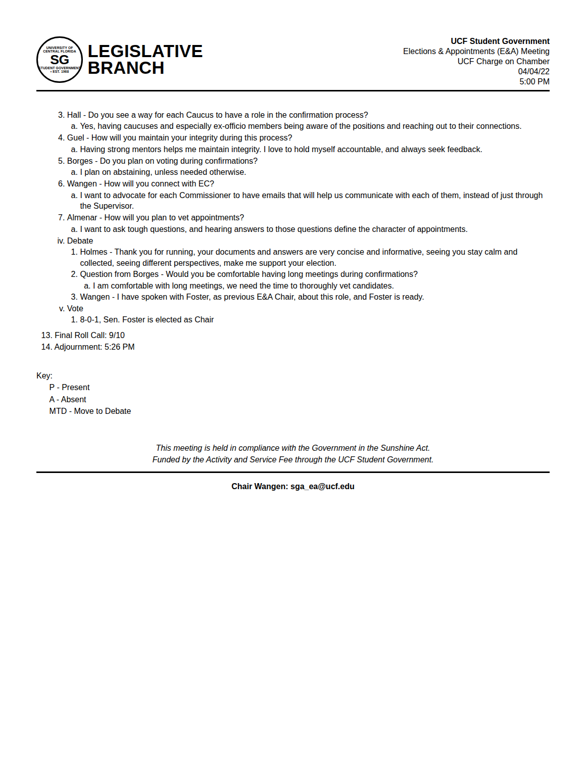University of Central Florida
SG
Student Government • Est. 1968
LEGISLATIVE
BRANCH
UCF Student Government
Elections & Appointments (E&A) Meeting
UCF Charge on Chamber
04/04/22
5:00 PM
Hall - Do you see a way for each Caucus to have a role in the confirmation process?
Yes, having caucuses and especially ex-officio members being aware of the positions and reaching out to their connections.
Guel - How will you maintain your integrity during this process?
Having strong mentors helps me maintain integrity. I love to hold myself accountable, and always seek feedback.
Borges - Do you plan on voting during confirmations?
I plan on abstaining, unless needed otherwise.
Wangen - How will you connect with EC?
I want to advocate for each Commissioner to have emails that will help us communicate with each of them, instead of just through the Supervisor.
Almenar - How will you plan to vet appointments?
I want to ask tough questions, and hearing answers to those questions define the character of appointments.
Debate
Holmes - Thank you for running, your documents and answers are very concise and informative, seeing you stay calm and collected, seeing different perspectives, make me support your election.
Question from Borges - Would you be comfortable having long meetings during confirmations?
I am comfortable with long meetings, we need the time to thoroughly vet candidates.
Wangen - I have spoken with Foster, as previous E&A Chair, about this role, and Foster is ready.
Vote
8-0-1, Sen. Foster is elected as Chair
13. Final Roll Call: 9/10
14. Adjournment: 5:26 PM
Key:
P - Present
A - Absent
MTD - Move to Debate
This meeting is held in compliance with the Government in the Sunshine Act.
Funded by the Activity and Service Fee through the UCF Student Government.
Chair Wangen: sga_ea@ucf.edu